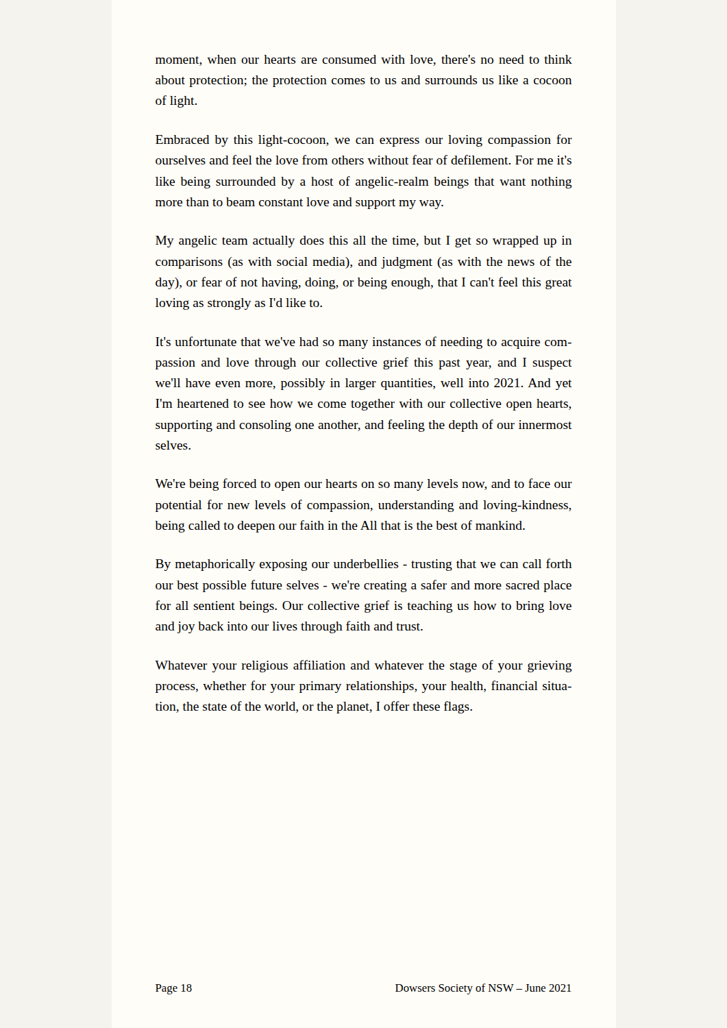moment, when our hearts are consumed with love, there's no need to think about protection; the protection comes to us and surrounds us like a cocoon of light.
Embraced by this light-cocoon, we can express our loving compassion for ourselves and feel the love from others without fear of defilement. For me it's like being surrounded by a host of angelic-realm beings that want nothing more than to beam constant love and support my way.
My angelic team actually does this all the time, but I get so wrapped up in comparisons (as with social media), and judgment (as with the news of the day), or fear of not having, doing, or being enough, that I can't feel this great loving as strongly as I'd like to.
It's unfortunate that we've had so many instances of needing to acquire compassion and love through our collective grief this past year, and I suspect we'll have even more, possibly in larger quantities, well into 2021. And yet I'm heartened to see how we come together with our collective open hearts, supporting and consoling one another, and feeling the depth of our innermost selves.
We're being forced to open our hearts on so many levels now, and to face our potential for new levels of compassion, understanding and loving-kindness, being called to deepen our faith in the All that is the best of mankind.
By metaphorically exposing our underbellies - trusting that we can call forth our best possible future selves - we're creating a safer and more sacred place for all sentient beings. Our collective grief is teaching us how to bring love and joy back into our lives through faith and trust.
Whatever your religious affiliation and whatever the stage of your grieving process, whether for your primary relationships, your health, financial situation, the state of the world, or the planet, I offer these flags.
Page 18 Dowsers Society of NSW – June 2021